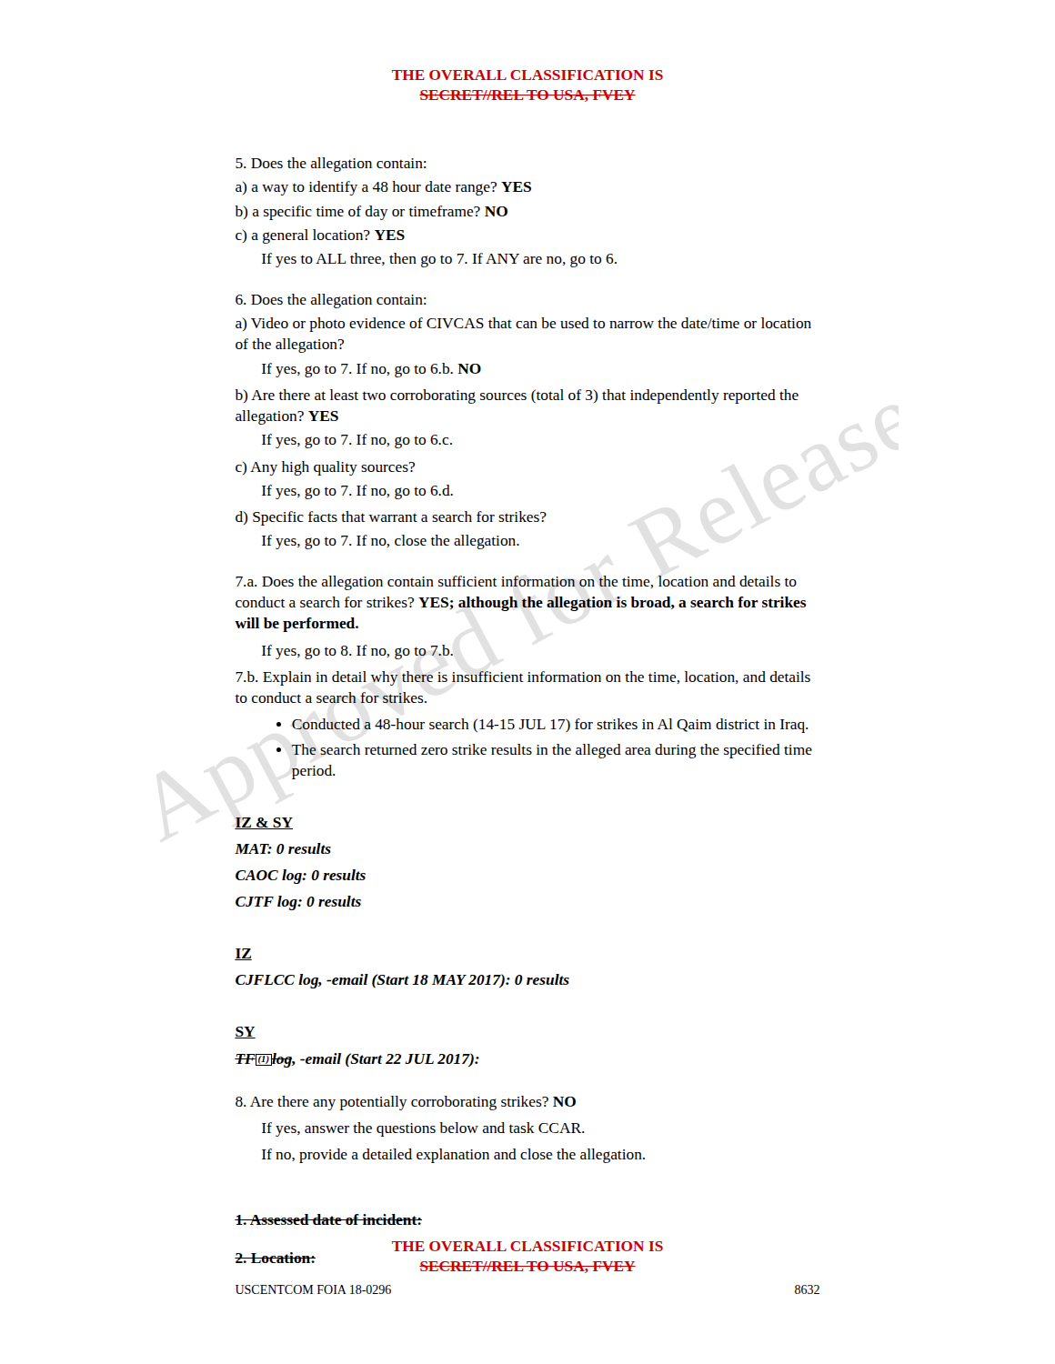Approved for Release
THE OVERALL CLASSIFICATION IS
SECRET//REL TO USA, FVEY
5. Does the allegation contain:
a) a way to identify a 48 hour date range? YES
b) a specific time of day or timeframe? NO
c) a general location? YES
If yes to ALL three, then go to 7. If ANY are no, go to 6.
6. Does the allegation contain:
a) Video or photo evidence of CIVCAS that can be used to narrow the date/time or location of the allegation?
If yes, go to 7. If no, go to 6.b. NO
b) Are there at least two corroborating sources (total of 3) that independently reported the allegation? YES
If yes, go to 7. If no, go to 6.c.
c) Any high quality sources?
If yes, go to 7. If no, go to 6.d.
d) Specific facts that warrant a search for strikes?
If yes, go to 7. If no, close the allegation.
7.a. Does the allegation contain sufficient information on the time, location and details to conduct a search for strikes? YES; although the allegation is broad, a search for strikes will be performed.
If yes, go to 8. If no, go to 7.b.
7.b. Explain in detail why there is insufficient information on the time, location, and details to conduct a search for strikes.
Conducted a 48-hour search (14-15 JUL 17) for strikes in Al Qaim district in Iraq.
The search returned zero strike results in the alleged area during the specified time period.
IZ & SY
MAT: 0 results
CAOC log: 0 results
CJTF log: 0 results
IZ
CJFLCC log, -email (Start 18 MAY 2017): 0 results
SY
TF(1) log, -email (Start 22 JUL 2017):
8. Are there any potentially corroborating strikes? NO
If yes, answer the questions below and task CCAR.
If no, provide a detailed explanation and close the allegation.
1. Assessed date of incident:
2. Location:
THE OVERALL CLASSIFICATION IS
SECRET//REL TO USA, FVEY
USCENTCOM FOIA 18-0296 8632